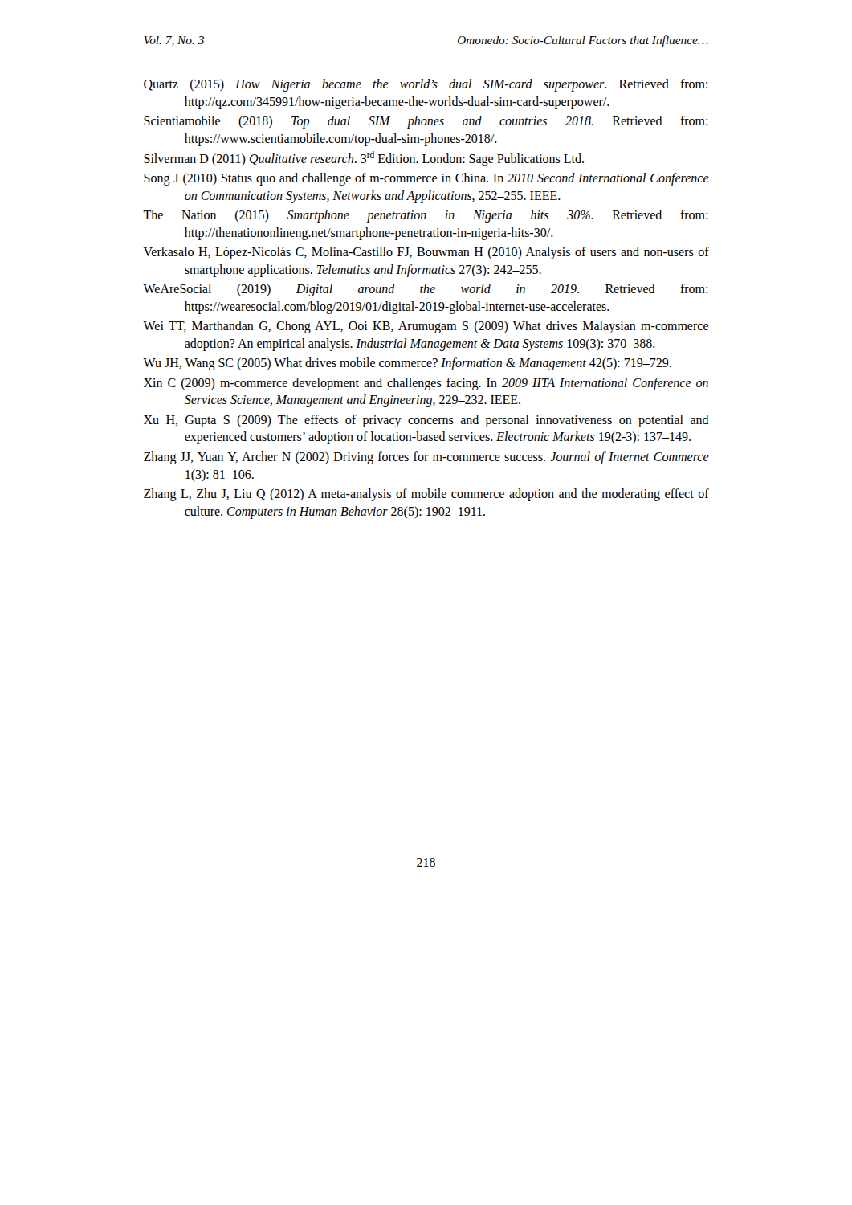Vol. 7, No. 3 Omonedo: Socio-Cultural Factors that Influence…
Quartz (2015) How Nigeria became the world’s dual SIM-card superpower. Retrieved from: http://qz.com/345991/how-nigeria-became-the-worlds-dual-sim-card-superpower/.
Scientiamobile (2018) Top dual SIM phones and countries 2018. Retrieved from: https://www.scientiamobile.com/top-dual-sim-phones-2018/.
Silverman D (2011) Qualitative research. 3rd Edition. London: Sage Publications Ltd.
Song J (2010) Status quo and challenge of m-commerce in China. In 2010 Second International Conference on Communication Systems, Networks and Applications, 252–255. IEEE.
The Nation (2015) Smartphone penetration in Nigeria hits 30%. Retrieved from: http://thenationonlineng.net/smartphone-penetration-in-nigeria-hits-30/.
Verkasalo H, López-Nicolás C, Molina-Castillo FJ, Bouwman H (2010) Analysis of users and non-users of smartphone applications. Telematics and Informatics 27(3): 242–255.
WeAreSocial (2019) Digital around the world in 2019. Retrieved from: https://wearesocial.com/blog/2019/01/digital-2019-global-internet-use-accelerates.
Wei TT, Marthandan G, Chong AYL, Ooi KB, Arumugam S (2009) What drives Malaysian m-commerce adoption? An empirical analysis. Industrial Management & Data Systems 109(3): 370–388.
Wu JH, Wang SC (2005) What drives mobile commerce? Information & Management 42(5): 719–729.
Xin C (2009) m-commerce development and challenges facing. In 2009 IITA International Conference on Services Science, Management and Engineering, 229–232. IEEE.
Xu H, Gupta S (2009) The effects of privacy concerns and personal innovativeness on potential and experienced customers’ adoption of location-based services. Electronic Markets 19(2-3): 137–149.
Zhang JJ, Yuan Y, Archer N (2002) Driving forces for m-commerce success. Journal of Internet Commerce 1(3): 81–106.
Zhang L, Zhu J, Liu Q (2012) A meta-analysis of mobile commerce adoption and the moderating effect of culture. Computers in Human Behavior 28(5): 1902–1911.
218